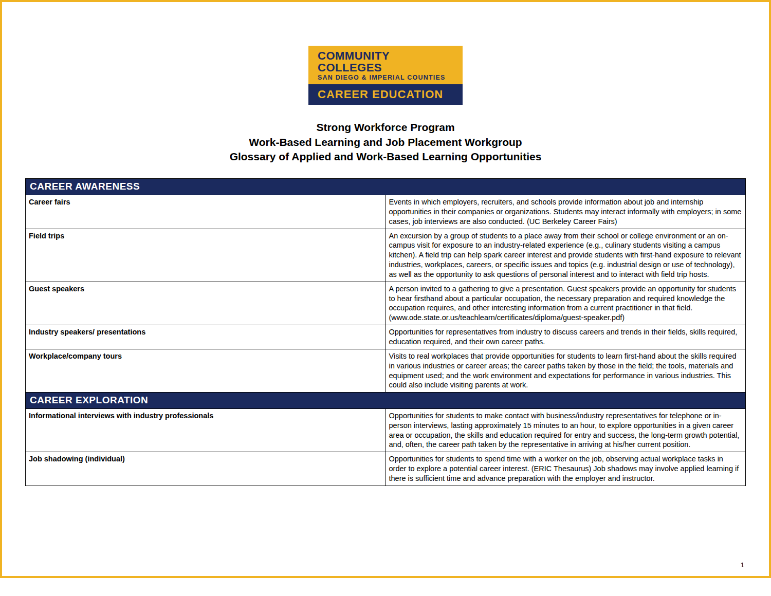COMMUNITY COLLEGES SAN DIEGO & IMPERIAL COUNTIES
CAREER EDUCATION
Strong Workforce Program
Work-Based Learning and Job Placement Workgroup
Glossary of Applied and Work-Based Learning Opportunities
| CAREER AWARENESS |
| Career fairs | Events in which employers, recruiters, and schools provide information about job and internship opportunities in their companies or organizations. Students may interact informally with employers; in some cases, job interviews are also conducted. (UC Berkeley Career Fairs) |
| Field trips | An excursion by a group of students to a place away from their school or college environment or an on-campus visit for exposure to an industry-related experience (e.g., culinary students visiting a campus kitchen). A field trip can help spark career interest and provide students with first-hand exposure to relevant industries, workplaces, careers, or specific issues and topics (e.g. industrial design or use of technology), as well as the opportunity to ask questions of personal interest and to interact with field trip hosts. |
| Guest speakers | A person invited to a gathering to give a presentation. Guest speakers provide an opportunity for students to hear firsthand about a particular occupation, the necessary preparation and required knowledge the occupation requires, and other interesting information from a current practitioner in that field. (www.ode.state.or.us/teachlearn/certificates/diploma/guest-speaker.pdf) |
| Industry speakers/ presentations | Opportunities for representatives from industry to discuss careers and trends in their fields, skills required, education required, and their own career paths. |
| Workplace/company tours | Visits to real workplaces that provide opportunities for students to learn first-hand about the skills required in various industries or career areas; the career paths taken by those in the field; the tools, materials and equipment used; and the work environment and expectations for performance in various industries. This could also include visiting parents at work. |
| CAREER EXPLORATION |
| Informational interviews with industry professionals | Opportunities for students to make contact with business/industry representatives for telephone or in-person interviews, lasting approximately 15 minutes to an hour, to explore opportunities in a given career area or occupation, the skills and education required for entry and success, the long-term growth potential, and, often, the career path taken by the representative in arriving at his/her current position. |
| Job shadowing (individual) | Opportunities for students to spend time with a worker on the job, observing actual workplace tasks in order to explore a potential career interest. (ERIC Thesaurus) Job shadows may involve applied learning if there is sufficient time and advance preparation with the employer and instructor. |
1